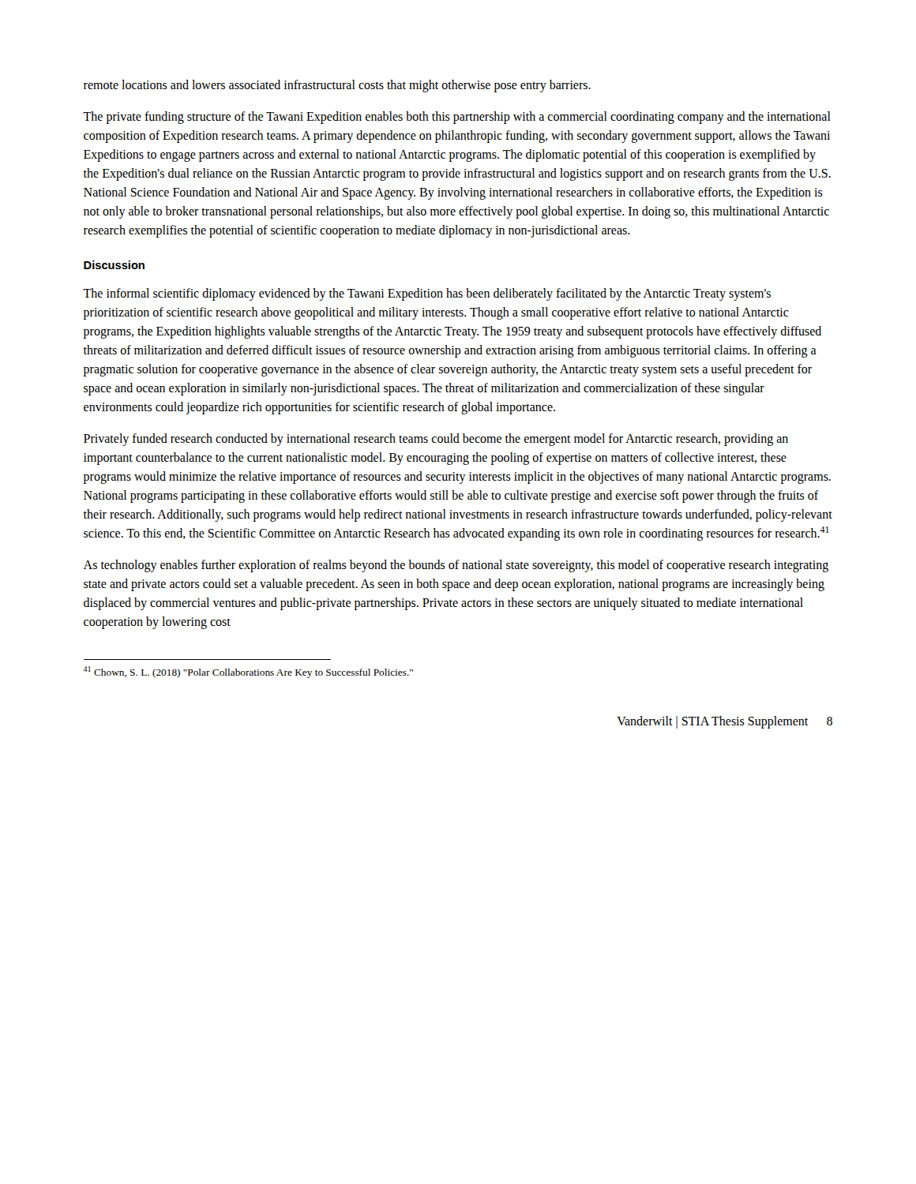remote locations and lowers associated infrastructural costs that might otherwise pose entry barriers.
The private funding structure of the Tawani Expedition enables both this partnership with a commercial coordinating company and the international composition of Expedition research teams. A primary dependence on philanthropic funding, with secondary government support, allows the Tawani Expeditions to engage partners across and external to national Antarctic programs. The diplomatic potential of this cooperation is exemplified by the Expedition's dual reliance on the Russian Antarctic program to provide infrastructural and logistics support and on research grants from the U.S. National Science Foundation and National Air and Space Agency. By involving international researchers in collaborative efforts, the Expedition is not only able to broker transnational personal relationships, but also more effectively pool global expertise. In doing so, this multinational Antarctic research exemplifies the potential of scientific cooperation to mediate diplomacy in non-jurisdictional areas.
Discussion
The informal scientific diplomacy evidenced by the Tawani Expedition has been deliberately facilitated by the Antarctic Treaty system's prioritization of scientific research above geopolitical and military interests. Though a small cooperative effort relative to national Antarctic programs, the Expedition highlights valuable strengths of the Antarctic Treaty. The 1959 treaty and subsequent protocols have effectively diffused threats of militarization and deferred difficult issues of resource ownership and extraction arising from ambiguous territorial claims. In offering a pragmatic solution for cooperative governance in the absence of clear sovereign authority, the Antarctic treaty system sets a useful precedent for space and ocean exploration in similarly non-jurisdictional spaces. The threat of militarization and commercialization of these singular environments could jeopardize rich opportunities for scientific research of global importance.
Privately funded research conducted by international research teams could become the emergent model for Antarctic research, providing an important counterbalance to the current nationalistic model. By encouraging the pooling of expertise on matters of collective interest, these programs would minimize the relative importance of resources and security interests implicit in the objectives of many national Antarctic programs. National programs participating in these collaborative efforts would still be able to cultivate prestige and exercise soft power through the fruits of their research. Additionally, such programs would help redirect national investments in research infrastructure towards underfunded, policy-relevant science. To this end, the Scientific Committee on Antarctic Research has advocated expanding its own role in coordinating resources for research.41
As technology enables further exploration of realms beyond the bounds of national state sovereignty, this model of cooperative research integrating state and private actors could set a valuable precedent. As seen in both space and deep ocean exploration, national programs are increasingly being displaced by commercial ventures and public-private partnerships. Private actors in these sectors are uniquely situated to mediate international cooperation by lowering cost
41 Chown, S. L. (2018) "Polar Collaborations Are Key to Successful Policies."
Vanderwilt | STIA Thesis Supplement 8